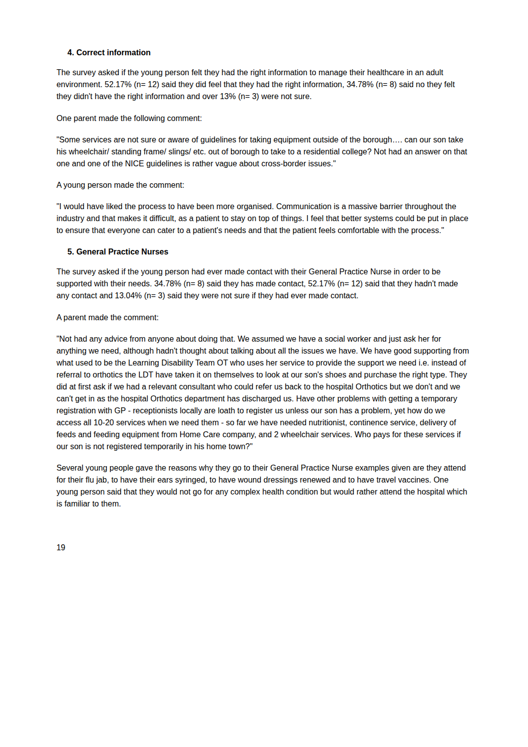Correct information
The survey asked if the young person felt they had the right information to manage their healthcare in an adult environment. 52.17% (n= 12) said they did feel that they had the right information, 34.78% (n= 8) said no they felt they didn't have the right information and over 13% (n= 3) were not sure.
One parent made the following comment:
"Some services are not sure or aware of guidelines for taking equipment outside of the borough…. can our son take his wheelchair/ standing frame/ slings/ etc. out of borough to take to a residential college? Not had an answer on that one and one of the NICE guidelines is rather vague about cross-border issues."
A young person made the comment:
"I would have liked the process to have been more organised. Communication is a massive barrier throughout the industry and that makes it difficult, as a patient to stay on top of things. I feel that better systems could be put in place to ensure that everyone can cater to a patient's needs and that the patient feels comfortable with the process."
General Practice Nurses
The survey asked if the young person had ever made contact with their General Practice Nurse in order to be supported with their needs. 34.78% (n= 8) said they has made contact, 52.17% (n= 12) said that they hadn't made any contact and 13.04% (n= 3) said they were not sure if they had ever made contact.
A parent made the comment:
"Not had any advice from anyone about doing that. We assumed we have a social worker and just ask her for anything we need, although hadn't thought about talking about all the issues we have. We have good supporting from what used to be the Learning Disability Team OT who uses her service to provide the support we need i.e. instead of referral to orthotics the LDT have taken it on themselves to look at our son's shoes and purchase the right type. They did at first ask if we had a relevant consultant who could refer us back to the hospital Orthotics but we don't and we can't get in as the hospital Orthotics department has discharged us. Have other problems with getting a temporary registration with GP - receptionists locally are loath to register us unless our son has a problem, yet how do we access all 10-20 services when we need them - so far we have needed nutritionist, continence service, delivery of feeds and feeding equipment from Home Care company, and 2 wheelchair services. Who pays for these services if our son is not registered temporarily in his home town?"
Several young people gave the reasons why they go to their General Practice Nurse examples given are they attend for their flu jab, to have their ears syringed, to have wound dressings renewed and to have travel vaccines. One young person said that they would not go for any complex health condition but would rather attend the hospital which is familiar to them.
19